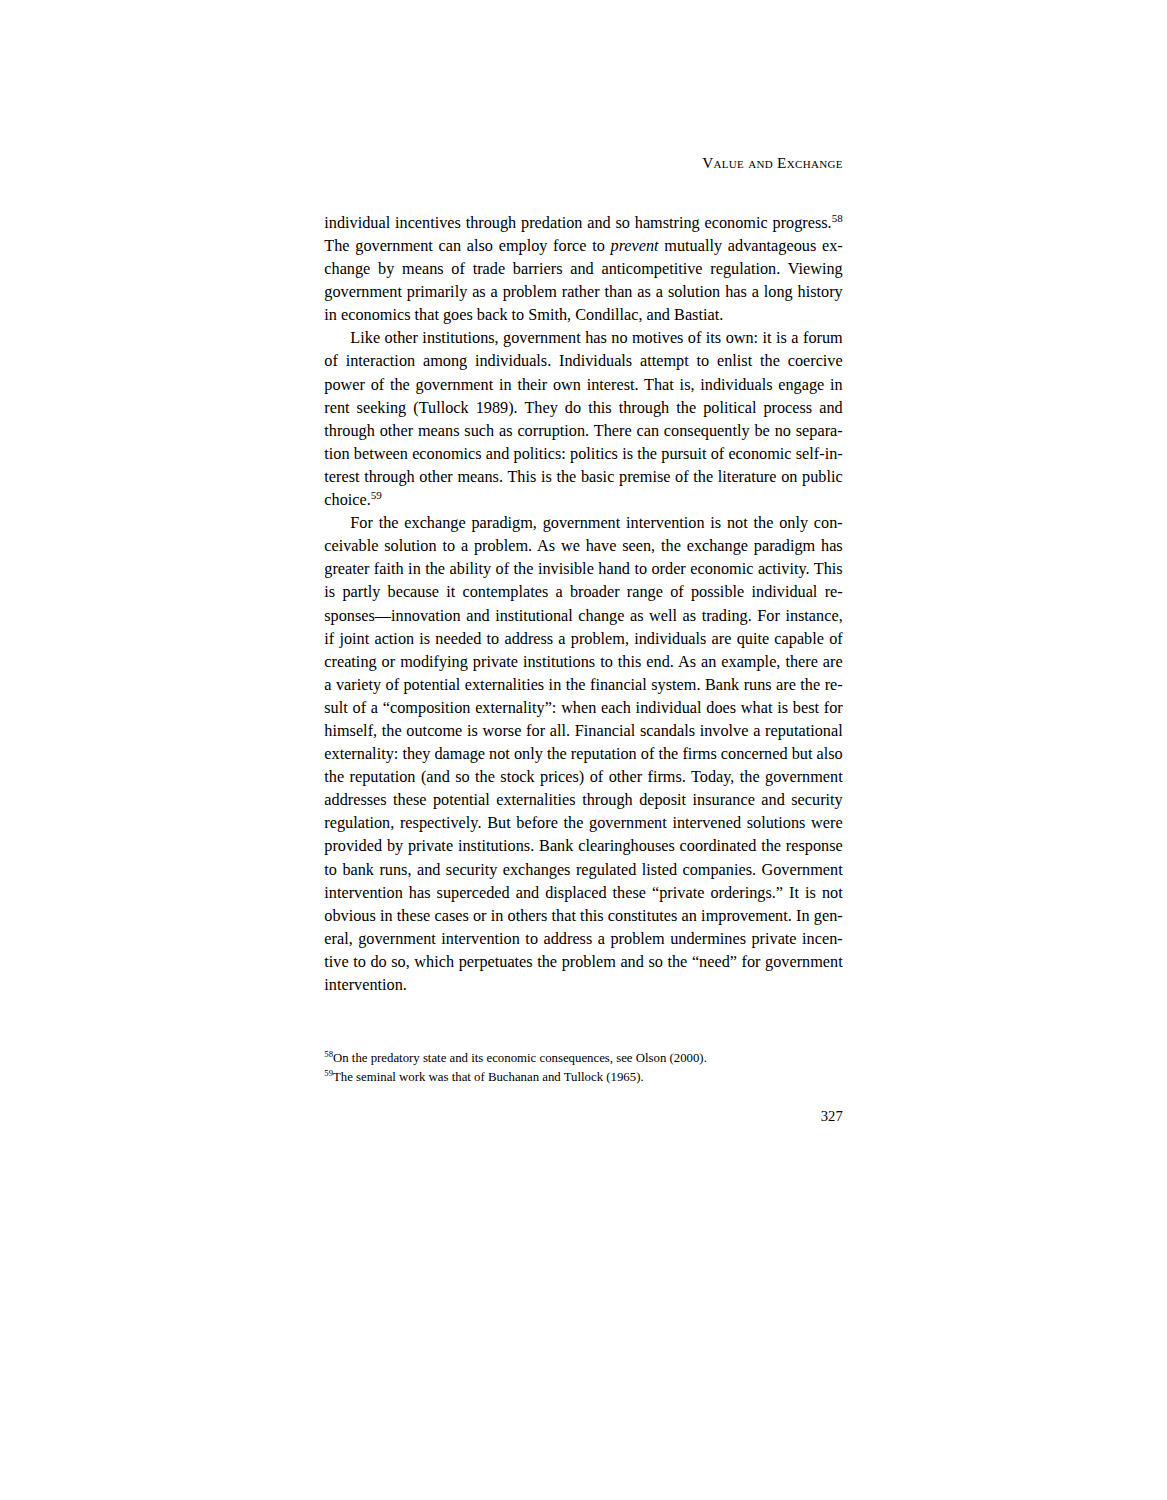Value and Exchange
individual incentives through predation and so hamstring economic progress.58 The government can also employ force to prevent mutually advantageous exchange by means of trade barriers and anticompetitive regulation. Viewing government primarily as a problem rather than as a solution has a long history in economics that goes back to Smith, Condillac, and Bastiat.
Like other institutions, government has no motives of its own: it is a forum of interaction among individuals. Individuals attempt to enlist the coercive power of the government in their own interest. That is, individuals engage in rent seeking (Tullock 1989). They do this through the political process and through other means such as corruption. There can consequently be no separation between economics and politics: politics is the pursuit of economic self-interest through other means. This is the basic premise of the literature on public choice.59
For the exchange paradigm, government intervention is not the only conceivable solution to a problem. As we have seen, the exchange paradigm has greater faith in the ability of the invisible hand to order economic activity. This is partly because it contemplates a broader range of possible individual responses—innovation and institutional change as well as trading. For instance, if joint action is needed to address a problem, individuals are quite capable of creating or modifying private institutions to this end. As an example, there are a variety of potential externalities in the financial system. Bank runs are the result of a “composition externality”: when each individual does what is best for himself, the outcome is worse for all. Financial scandals involve a reputational externality: they damage not only the reputation of the firms concerned but also the reputation (and so the stock prices) of other firms. Today, the government addresses these potential externalities through deposit insurance and security regulation, respectively. But before the government intervened solutions were provided by private institutions. Bank clearinghouses coordinated the response to bank runs, and security exchanges regulated listed companies. Government intervention has superceded and displaced these “private orderings.” It is not obvious in these cases or in others that this constitutes an improvement. In general, government intervention to address a problem undermines private incentive to do so, which perpetuates the problem and so the “need” for government intervention.
58On the predatory state and its economic consequences, see Olson (2000).
59The seminal work was that of Buchanan and Tullock (1965).
327